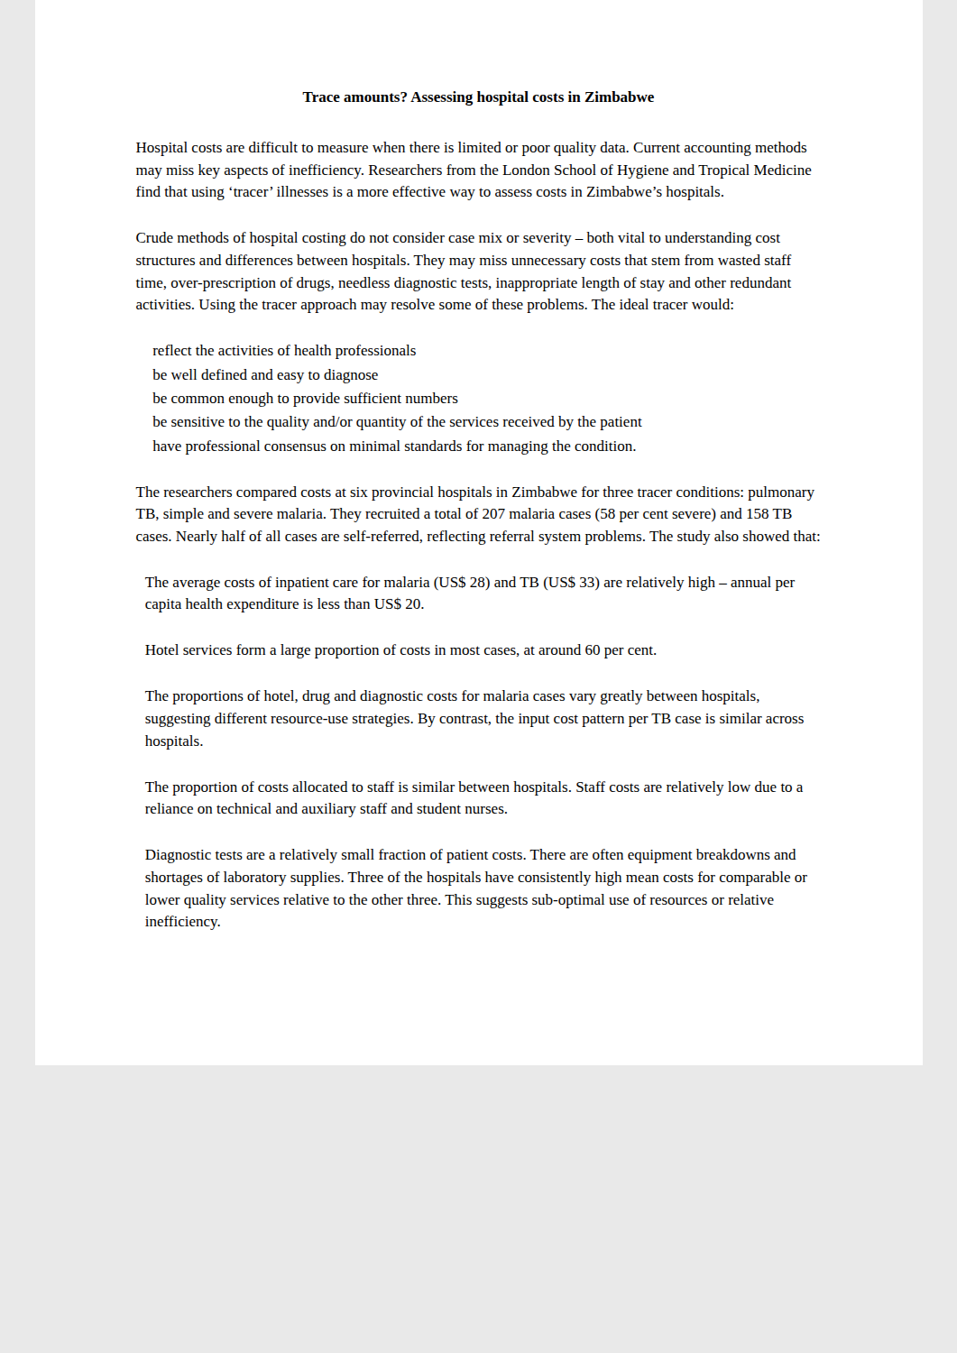Trace amounts? Assessing hospital costs in Zimbabwe
Hospital costs are difficult to measure when there is limited or poor quality data. Current accounting methods may miss key aspects of inefficiency. Researchers from the London School of Hygiene and Tropical Medicine find that using ‘tracer’ illnesses is a more effective way to assess costs in Zimbabwe’s hospitals.
Crude methods of hospital costing do not consider case mix or severity – both vital to understanding cost structures and differences between hospitals. They may miss unnecessary costs that stem from wasted staff time, over-prescription of drugs, needless diagnostic tests, inappropriate length of stay and other redundant activities. Using the tracer approach may resolve some of these problems. The ideal tracer would:
reflect the activities of health professionals
be well defined and easy to diagnose
be common enough to provide sufficient numbers
be sensitive to the quality and/or quantity of the services received by the patient
have professional consensus on minimal standards for managing the condition.
The researchers compared costs at six provincial hospitals in Zimbabwe for three tracer conditions: pulmonary TB, simple and severe malaria. They recruited a total of 207 malaria cases (58 per cent severe) and 158 TB cases. Nearly half of all cases are self-referred, reflecting referral system problems. The study also showed that:
The average costs of inpatient care for malaria (US$ 28) and TB (US$ 33) are relatively high – annual per capita health expenditure is less than US$ 20.
Hotel services form a large proportion of costs in most cases, at around 60 per cent.
The proportions of hotel, drug and diagnostic costs for malaria cases vary greatly between hospitals, suggesting different resource-use strategies. By contrast, the input cost pattern per TB case is similar across hospitals.
The proportion of costs allocated to staff is similar between hospitals. Staff costs are relatively low due to a reliance on technical and auxiliary staff and student nurses.
Diagnostic tests are a relatively small fraction of patient costs. There are often equipment breakdowns and shortages of laboratory supplies. Three of the hospitals have consistently high mean costs for comparable or lower quality services relative to the other three. This suggests sub-optimal use of resources or relative inefficiency.